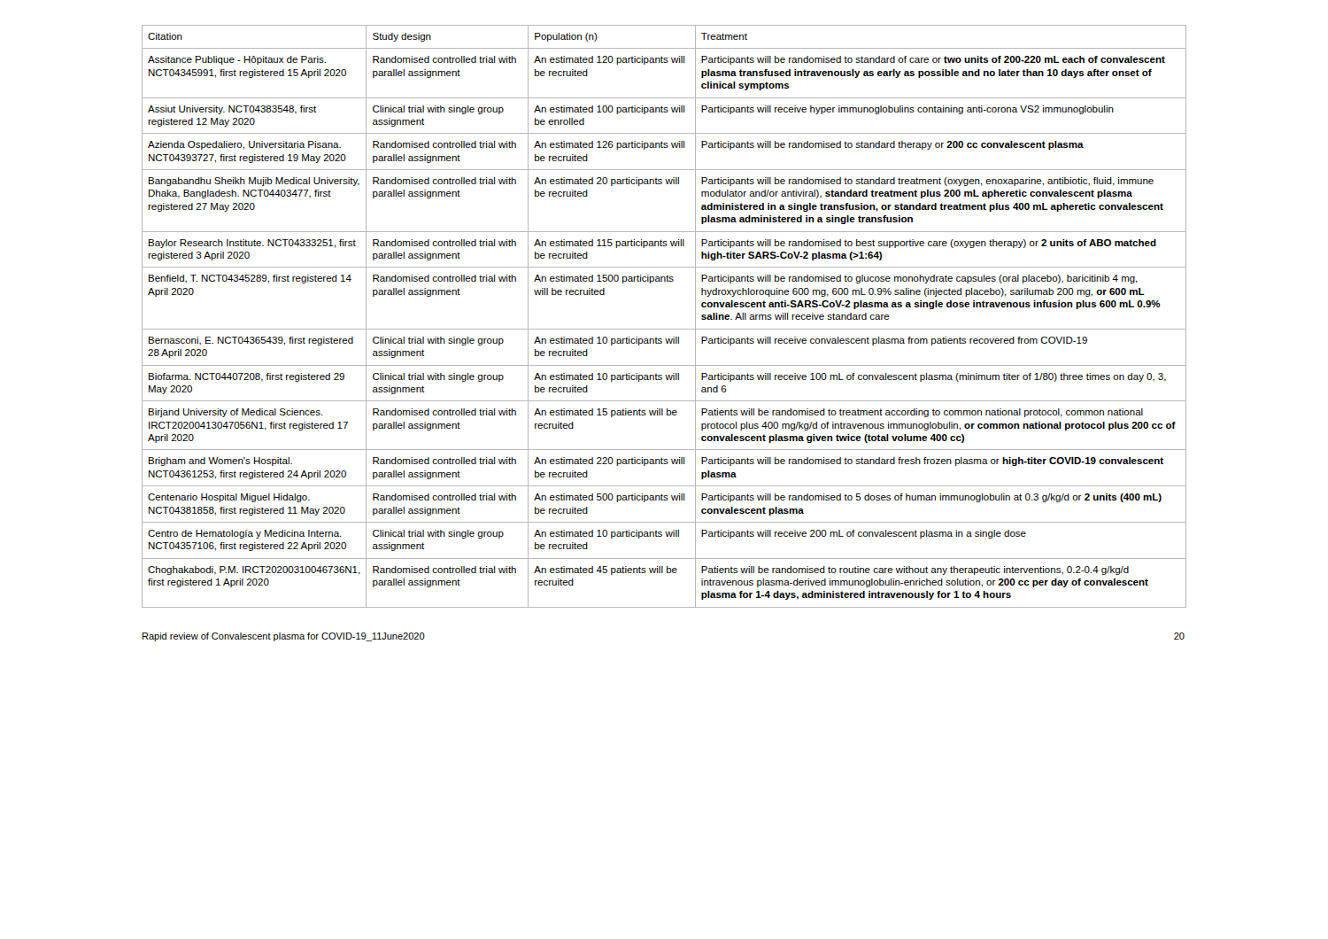| Citation | Study design | Population (n) | Treatment |
| --- | --- | --- | --- |
| Assitance Publique - Hôpitaux de Paris. NCT04345991, first registered 15 April 2020 | Randomised controlled trial with parallel assignment | An estimated 120 participants will be recruited | Participants will be randomised to standard of care or two units of 200-220 mL each of convalescent plasma transfused intravenously as early as possible and no later than 10 days after onset of clinical symptoms |
| Assiut University. NCT04383548, first registered 12 May 2020 | Clinical trial with single group assignment | An estimated 100 participants will be enrolled | Participants will receive hyper immunoglobulins containing anti-corona VS2 immunoglobulin |
| Azienda Ospedaliero, Universitaria Pisana. NCT04393727, first registered 19 May 2020 | Randomised controlled trial with parallel assignment | An estimated 126 participants will be recruited | Participants will be randomised to standard therapy or 200 cc convalescent plasma |
| Bangabandhu Sheikh Mujib Medical University, Dhaka, Bangladesh. NCT04403477, first registered 27 May 2020 | Randomised controlled trial with parallel assignment | An estimated 20 participants will be recruited | Participants will be randomised to standard treatment (oxygen, enoxaparine, antibiotic, fluid, immune modulator and/or antiviral), standard treatment plus 200 mL apheretic convalescent plasma administered in a single transfusion, or standard treatment plus 400 mL apheretic convalescent plasma administered in a single transfusion |
| Baylor Research Institute. NCT04333251, first registered 3 April 2020 | Randomised controlled trial with parallel assignment | An estimated 115 participants will be recruited | Participants will be randomised to best supportive care (oxygen therapy) or 2 units of ABO matched high-titer SARS-CoV-2 plasma (>1:64) |
| Benfield, T. NCT04345289, first registered 14 April 2020 | Randomised controlled trial with parallel assignment | An estimated 1500 participants will be recruited | Participants will be randomised to glucose monohydrate capsules (oral placebo), baricitinib 4 mg, hydroxychloroquine 600 mg, 600 mL 0.9% saline (injected placebo), sarilumab 200 mg, or 600 mL convalescent anti-SARS-CoV-2 plasma as a single dose intravenous infusion plus 600 mL 0.9% saline . All arms will receive standard care |
| Bernasconi, E. NCT04365439, first registered 28 April 2020 | Clinical trial with single group assignment | An estimated 10 participants will be recruited | Participants will receive convalescent plasma from patients recovered from COVID-19 |
| Biofarma. NCT04407208, first registered 29 May 2020 | Clinical trial with single group assignment | An estimated 10 participants will be recruited | Participants will receive 100 mL of convalescent plasma (minimum titer of 1/80) three times on day 0, 3, and 6 |
| Birjand University of Medical Sciences. IRCT20200413047056N1, first registered 17 April 2020 | Randomised controlled trial with parallel assignment | An estimated 15 patients will be recruited | Patients will be randomised to treatment according to common national protocol, common national protocol plus 400 mg/kg/d of intravenous immunoglobulin, or common national protocol plus 200 cc of convalescent plasma given twice (total volume 400 cc) |
| Brigham and Women's Hospital. NCT04361253, first registered 24 April 2020 | Randomised controlled trial with parallel assignment | An estimated 220 participants will be recruited | Participants will be randomised to standard fresh frozen plasma or high-titer COVID-19 convalescent plasma |
| Centenario Hospital Miguel Hidalgo. NCT04381858, first registered 11 May 2020 | Randomised controlled trial with parallel assignment | An estimated 500 participants will be recruited | Participants will be randomised to 5 doses of human immunoglobulin at 0.3 g/kg/d or 2 units (400 mL) convalescent plasma |
| Centro de Hematología y Medicina Interna. NCT04357106, first registered 22 April 2020 | Clinical trial with single group assignment | An estimated 10 participants will be recruited | Participants will receive 200 mL of convalescent plasma in a single dose |
| Choghakabodi, P.M. IRCT20200310046736N1, first registered 1 April 2020 | Randomised controlled trial with parallel assignment | An estimated 45 patients will be recruited | Patients will be randomised to routine care without any therapeutic interventions, 0.2-0.4 g/kg/d intravenous plasma-derived immunoglobulin-enriched solution, or 200 cc per day of convalescent plasma for 1-4 days, administered intravenously for 1 to 4 hours |
Rapid review of Convalescent plasma for COVID-19_11June2020
20